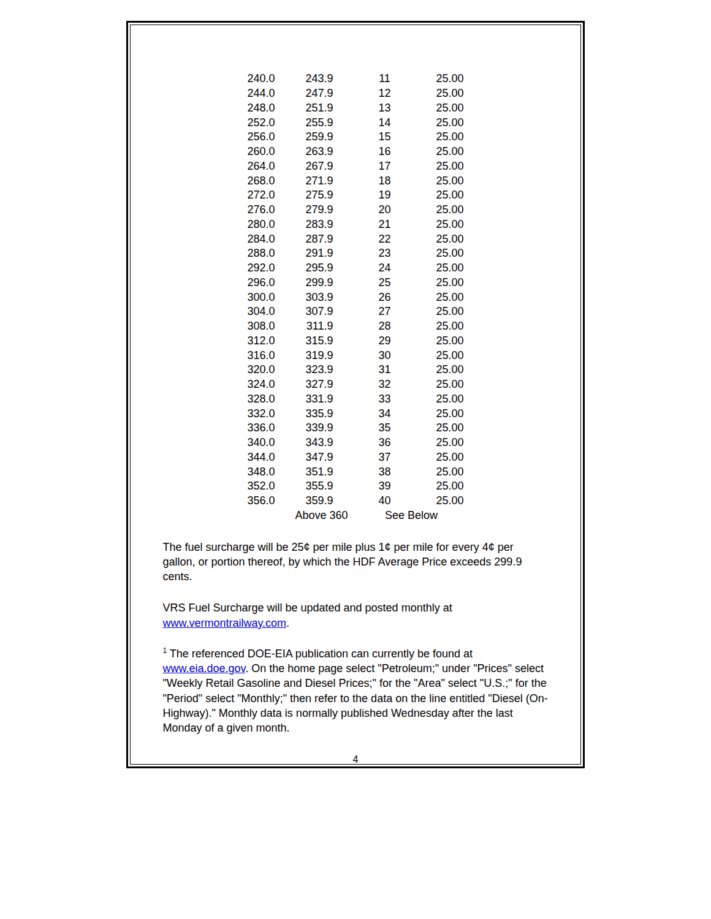| 240.0 | 243.9 | 11 | 25.00 |
| 244.0 | 247.9 | 12 | 25.00 |
| 248.0 | 251.9 | 13 | 25.00 |
| 252.0 | 255.9 | 14 | 25.00 |
| 256.0 | 259.9 | 15 | 25.00 |
| 260.0 | 263.9 | 16 | 25.00 |
| 264.0 | 267.9 | 17 | 25.00 |
| 268.0 | 271.9 | 18 | 25.00 |
| 272.0 | 275.9 | 19 | 25.00 |
| 276.0 | 279.9 | 20 | 25.00 |
| 280.0 | 283.9 | 21 | 25.00 |
| 284.0 | 287.9 | 22 | 25.00 |
| 288.0 | 291.9 | 23 | 25.00 |
| 292.0 | 295.9 | 24 | 25.00 |
| 296.0 | 299.9 | 25 | 25.00 |
| 300.0 | 303.9 | 26 | 25.00 |
| 304.0 | 307.9 | 27 | 25.00 |
| 308.0 | 311.9 | 28 | 25.00 |
| 312.0 | 315.9 | 29 | 25.00 |
| 316.0 | 319.9 | 30 | 25.00 |
| 320.0 | 323.9 | 31 | 25.00 |
| 324.0 | 327.9 | 32 | 25.00 |
| 328.0 | 331.9 | 33 | 25.00 |
| 332.0 | 335.9 | 34 | 25.00 |
| 336.0 | 339.9 | 35 | 25.00 |
| 340.0 | 343.9 | 36 | 25.00 |
| 344.0 | 347.9 | 37 | 25.00 |
| 348.0 | 351.9 | 38 | 25.00 |
| 352.0 | 355.9 | 39 | 25.00 |
| 356.0 | 359.9 | 40 | 25.00 |
| Above 360 | See Below |
The fuel surcharge will be 25¢ per mile plus 1¢ per mile for every 4¢ per gallon, or portion thereof, by which the HDF Average Price exceeds 299.9 cents.
VRS Fuel Surcharge will be updated and posted monthly at www.vermontrailway.com.
1 The referenced DOE-EIA publication can currently be found at www.eia.doe.gov. On the home page select "Petroleum;" under "Prices" select "Weekly Retail Gasoline and Diesel Prices;" for the "Area" select "U.S.;" for the "Period" select "Monthly;" then refer to the data on the line entitled "Diesel (On-Highway)." Monthly data is normally published Wednesday after the last Monday of a given month.
4